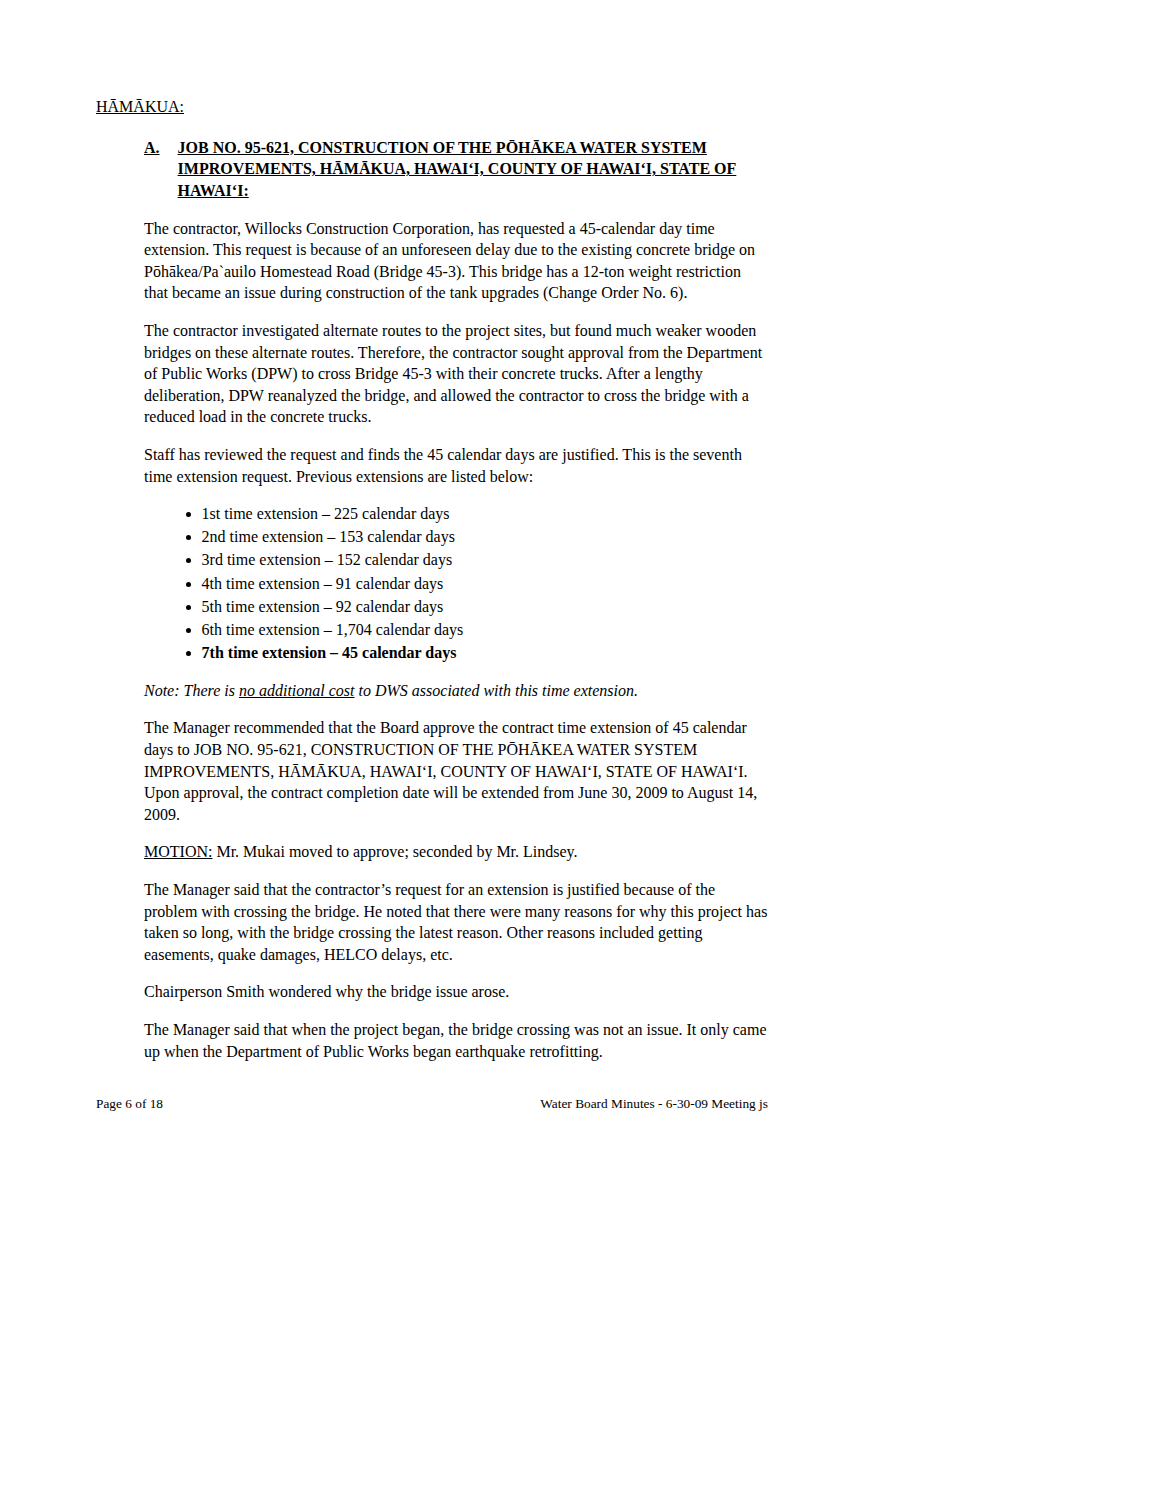HĀMĀKUA:
A. JOB NO. 95-621, CONSTRUCTION OF THE PŌHĀKEA WATER SYSTEM IMPROVEMENTS, HĀMĀKUA, HAWAI‘I, COUNTY OF HAWAI‘I, STATE OF HAWAI‘I:
The contractor, Willocks Construction Corporation, has requested a 45-calendar day time extension. This request is because of an unforeseen delay due to the existing concrete bridge on Pōhākea/Pa`auilo Homestead Road (Bridge 45-3). This bridge has a 12-ton weight restriction that became an issue during construction of the tank upgrades (Change Order No. 6).
The contractor investigated alternate routes to the project sites, but found much weaker wooden bridges on these alternate routes. Therefore, the contractor sought approval from the Department of Public Works (DPW) to cross Bridge 45-3 with their concrete trucks. After a lengthy deliberation, DPW reanalyzed the bridge, and allowed the contractor to cross the bridge with a reduced load in the concrete trucks.
Staff has reviewed the request and finds the 45 calendar days are justified. This is the seventh time extension request. Previous extensions are listed below:
1st time extension – 225 calendar days
2nd time extension – 153 calendar days
3rd time extension – 152 calendar days
4th time extension – 91 calendar days
5th time extension – 92 calendar days
6th time extension – 1,704 calendar days
7th time extension – 45 calendar days
Note: There is no additional cost to DWS associated with this time extension.
The Manager recommended that the Board approve the contract time extension of 45 calendar days to JOB NO. 95-621, CONSTRUCTION OF THE PŌHĀKEA WATER SYSTEM IMPROVEMENTS, HĀMĀKUA, HAWAI‘I, COUNTY OF HAWAI‘I, STATE OF HAWAI‘I. Upon approval, the contract completion date will be extended from June 30, 2009 to August 14, 2009.
MOTION: Mr. Mukai moved to approve; seconded by Mr. Lindsey.
The Manager said that the contractor’s request for an extension is justified because of the problem with crossing the bridge. He noted that there were many reasons for why this project has taken so long, with the bridge crossing the latest reason. Other reasons included getting easements, quake damages, HELCO delays, etc.
Chairperson Smith wondered why the bridge issue arose.
The Manager said that when the project began, the bridge crossing was not an issue. It only came up when the Department of Public Works began earthquake retrofitting.
Page 6 of 18 Water Board Minutes - 6-30-09 Meeting js